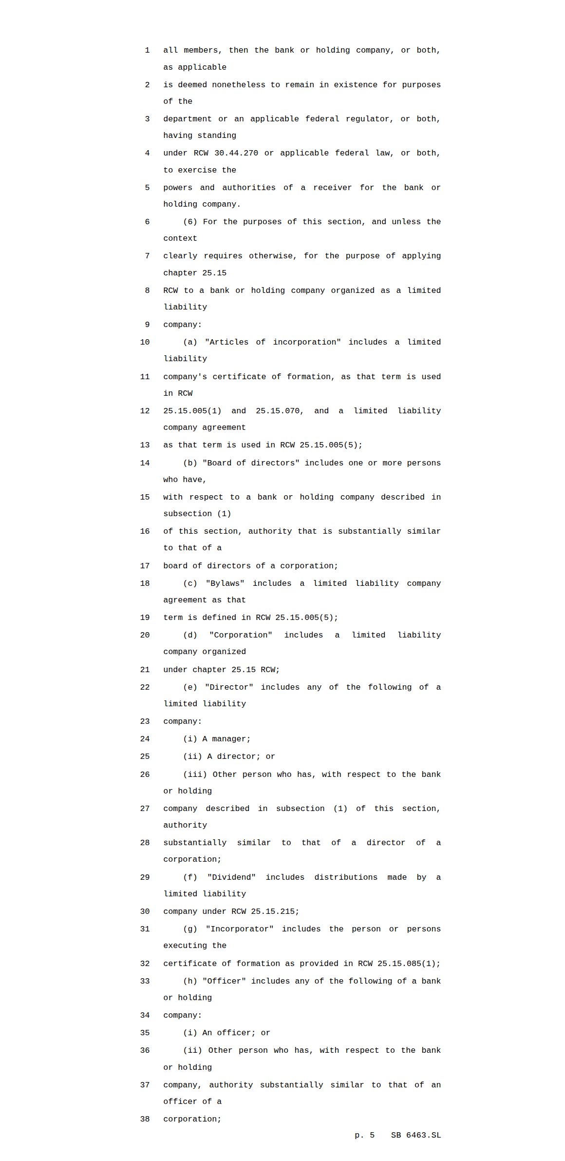| 1 | all members, then the bank or holding company, or both, as applicable |
| 2 | is deemed nonetheless to remain in existence for purposes of the |
| 3 | department or an applicable federal regulator, or both, having standing |
| 4 | under RCW 30.44.270 or applicable federal law, or both, to exercise the |
| 5 | powers and authorities of a receiver for the bank or holding company. |
| 6 | (6) For the purposes of this section, and unless the context |
| 7 | clearly requires otherwise, for the purpose of applying chapter 25.15 |
| 8 | RCW to a bank or holding company organized as a limited liability |
| 9 | company: |
| 10 | (a) "Articles of incorporation" includes a limited liability |
| 11 | company's certificate of formation, as that term is used in RCW |
| 12 | 25.15.005(1) and 25.15.070, and a limited liability company agreement |
| 13 | as that term is used in RCW 25.15.005(5); |
| 14 | (b) "Board of directors" includes one or more persons who have, |
| 15 | with respect to a bank or holding company described in subsection (1) |
| 16 | of this section, authority that is substantially similar to that of a |
| 17 | board of directors of a corporation; |
| 18 | (c) "Bylaws" includes a limited liability company agreement as that |
| 19 | term is defined in RCW 25.15.005(5); |
| 20 | (d) "Corporation" includes a limited liability company organized |
| 21 | under chapter 25.15 RCW; |
| 22 | (e) "Director" includes any of the following of a limited liability |
| 23 | company: |
| 24 | (i) A manager; |
| 25 | (ii) A director; or |
| 26 | (iii) Other person who has, with respect to the bank or holding |
| 27 | company described in subsection (1) of this section, authority |
| 28 | substantially similar to that of a director of a corporation; |
| 29 | (f) "Dividend" includes distributions made by a limited liability |
| 30 | company under RCW 25.15.215; |
| 31 | (g) "Incorporator" includes the person or persons executing the |
| 32 | certificate of formation as provided in RCW 25.15.085(1); |
| 33 | (h) "Officer" includes any of the following of a bank or holding |
| 34 | company: |
| 35 | (i) An officer; or |
| 36 | (ii) Other person who has, with respect to the bank or holding |
| 37 | company, authority substantially similar to that of an officer of a |
| 38 | corporation; |
p. 5 SB 6463.SL